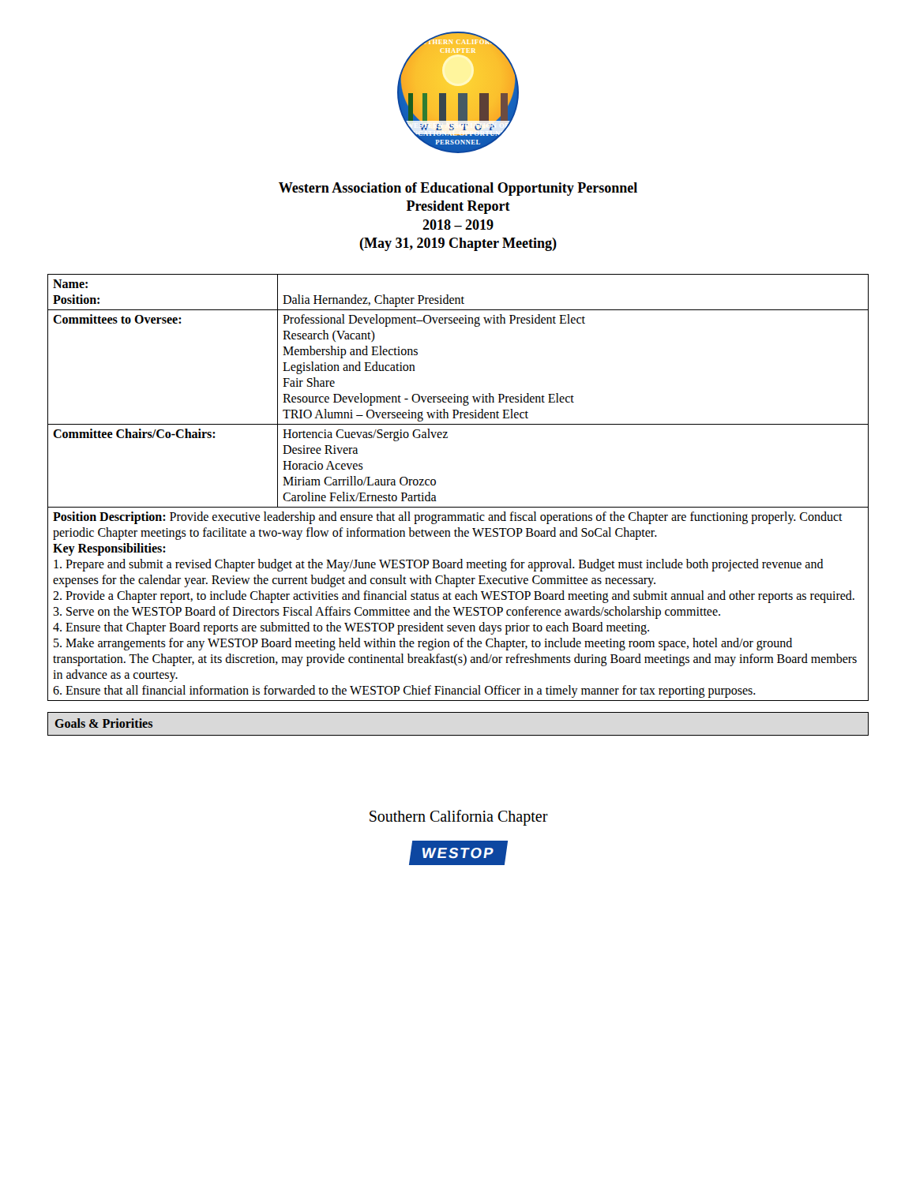SOUTHERN CALIFORNIA CHAPTER
W E S T O P
WESTERN ASSOCIATION OF EDUCATIONAL OPPORTUNITY PERSONNEL
Western Association of Educational Opportunity Personnel
President Report
2018 – 2019
(May 31, 2019 Chapter Meeting)
| Name: Position: | Dalia Hernandez, Chapter President |
| Committees to Oversee: | Professional Development–Overseeing with President Elect Research (Vacant) Membership and Elections Legislation and Education Fair Share Resource Development - Overseeing with President Elect TRIO Alumni – Overseeing with President Elect |
| Committee Chairs/Co-Chairs: | Hortencia Cuevas/Sergio Galvez Desiree Rivera Horacio Aceves Miriam Carrillo/Laura Orozco Caroline Felix/Ernesto Partida |
| Position Description: Provide executive leadership and ensure that all programmatic and fiscal operations of the Chapter are functioning properly. Conduct periodic Chapter meetings to facilitate a two-way flow of information between the WESTOP Board and SoCal Chapter. Key Responsibilities: 1. Prepare and submit a revised Chapter budget at the May/June WESTOP Board meeting for approval. Budget must include both projected revenue and expenses for the calendar year. Review the current budget and consult with Chapter Executive Committee as necessary. 2. Provide a Chapter report, to include Chapter activities and financial status at each WESTOP Board meeting and submit annual and other reports as required. 3. Serve on the WESTOP Board of Directors Fiscal Affairs Committee and the WESTOP conference awards/scholarship committee. 4. Ensure that Chapter Board reports are submitted to the WESTOP president seven days prior to each Board meeting. 5. Make arrangements for any WESTOP Board meeting held within the region of the Chapter, to include meeting room space, hotel and/or ground transportation. The Chapter, at its discretion, may provide continental breakfast(s) and/or refreshments during Board meetings and may inform Board members in advance as a courtesy. 6. Ensure that all financial information is forwarded to the WESTOP Chief Financial Officer in a timely manner for tax reporting purposes. |
Goals & Priorities
Southern California Chapter
WESTOP